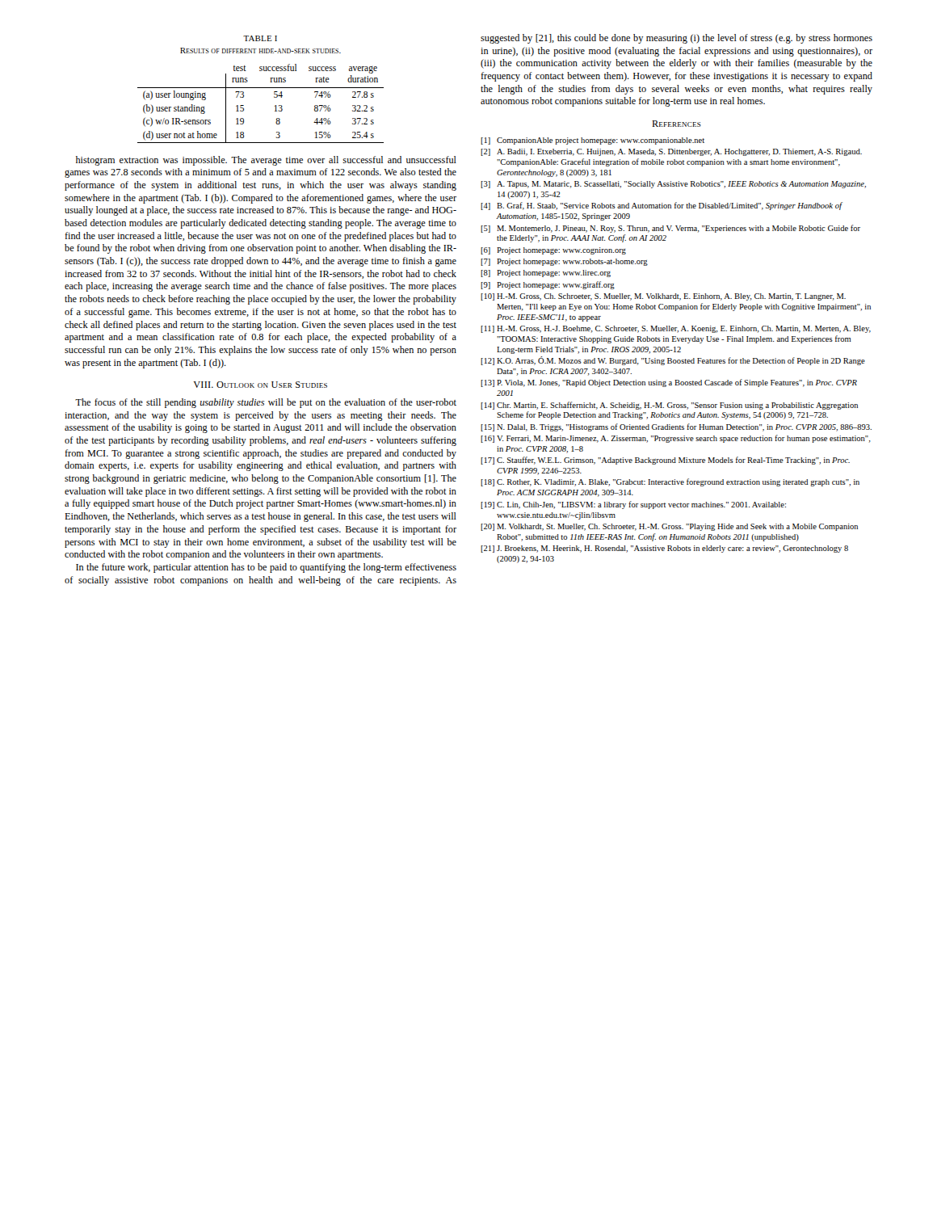TABLE I Results of different hide-and-seek studies.
| | test | successful | success | average |
| --- | --- | --- | --- | --- |
| | runs | runs | rate | duration |
| (a) user lounging | 73 | 54 | 74% | 27.8 s |
| (b) user standing | 15 | 13 | 87% | 32.2 s |
| (c) w/o IR-sensors | 19 | 8 | 44% | 37.2 s |
| (d) user not at home | 18 | 3 | 15% | 25.4 s |
histogram extraction was impossible. The average time over all successful and unsuccessful games was 27.8 seconds with a minimum of 5 and a maximum of 122 seconds. We also tested the performance of the system in additional test runs, in which the user was always standing somewhere in the apartment (Tab. I (b)). Compared to the aforementioned games, where the user usually lounged at a place, the success rate increased to 87%. This is because the range- and HOG-based detection modules are particularly dedicated detecting standing people. The average time to find the user increased a little, because the user was not on one of the predefined places but had to be found by the robot when driving from one observation point to another. When disabling the IR-sensors (Tab. I (c)), the success rate dropped down to 44%, and the average time to finish a game increased from 32 to 37 seconds. Without the initial hint of the IR-sensors, the robot had to check each place, increasing the average search time and the chance of false positives. The more places the robots needs to check before reaching the place occupied by the user, the lower the probability of a successful game. This becomes extreme, if the user is not at home, so that the robot has to check all defined places and return to the starting location. Given the seven places used in the test apartment and a mean classification rate of 0.8 for each place, the expected probability of a successful run can be only 21%. This explains the low success rate of only 15% when no person was present in the apartment (Tab. I (d)).
VIII. Outlook on User Studies
The focus of the still pending usability studies will be put on the evaluation of the user-robot interaction, and the way the system is perceived by the users as meeting their needs. The assessment of the usability is going to be started in August 2011 and will include the observation of the test participants by recording usability problems, and real end-users - volunteers suffering from MCI. To guarantee a strong scientific approach, the studies are prepared and conducted by domain experts, i.e. experts for usability engineering and ethical evaluation, and partners with strong background in geriatric medicine, who belong to the CompanionAble consortium [1]. The evaluation will take place in two different settings. A first setting will be provided with the robot in a fully equipped smart house of the Dutch project partner Smart-Homes (www.smart-homes.nl) in Eindhoven, the Netherlands, which serves as a test house in general. In this case, the test users will temporarily stay in the house and perform the specified test cases. Because it is important for persons with MCI to stay in their own home environment, a subset of the usability test will be conducted with the robot companion and the volunteers in their own apartments.
In the future work, particular attention has to be paid to quantifying the long-term effectiveness of socially assistive robot companions on health and well-being of the care recipients. As suggested by [21], this could be done by measuring (i) the level of stress (e.g. by stress hormones in urine), (ii) the positive mood (evaluating the facial expressions and using questionnaires), or (iii) the communication activity between the elderly or with their families (measurable by the frequency of contact between them). However, for these investigations it is necessary to expand the length of the studies from days to several weeks or even months, what requires really autonomous robot companions suitable for long-term use in real homes.
References
[1] CompanionAble project homepage: www.companionable.net
[2] A. Badii, I. Etxeberria, C. Huijnen, A. Maseda, S. Dittenberger, A. Hochgatterer, D. Thiemert, A-S. Rigaud. "CompanionAble: Graceful integration of mobile robot companion with a smart home environment", Gerontechnology, 8 (2009) 3, 181
[3] A. Tapus, M. Mataric, B. Scassellati, "Socially Assistive Robotics", IEEE Robotics & Automation Magazine, 14 (2007) 1, 35-42
[4] B. Graf, H. Staab, "Service Robots and Automation for the Disabled/Limited", Springer Handbook of Automation, 1485-1502, Springer 2009
[5] M. Montemerlo, J. Pineau, N. Roy, S. Thrun, and V. Verma, "Experiences with a Mobile Robotic Guide for the Elderly", in Proc. AAAI Nat. Conf. on AI 2002
[6] Project homepage: www.cogniron.org
[7] Project homepage: www.robots-at-home.org
[8] Project homepage: www.lirec.org
[9] Project homepage: www.giraff.org
[10] H.-M. Gross, Ch. Schroeter, S. Mueller, M. Volkhardt, E. Einhorn, A. Bley, Ch. Martin, T. Langner, M. Merten, "I'll keep an Eye on You: Home Robot Companion for Elderly People with Cognitive Impairment", in Proc. IEEE-SMC'11, to appear
[11] H.-M. Gross, H.-J. Boehme, C. Schroeter, S. Mueller, A. Koenig, E. Einhorn, Ch. Martin, M. Merten, A. Bley, "TOOMAS: Interactive Shopping Guide Robots in Everyday Use - Final Implem. and Experiences from Long-term Field Trials", in Proc. IROS 2009, 2005-12
[12] K.O. Arras, Ó.M. Mozos and W. Burgard, "Using Boosted Features for the Detection of People in 2D Range Data", in Proc. ICRA 2007, 3402–3407.
[13] P. Viola, M. Jones, "Rapid Object Detection using a Boosted Cascade of Simple Features", in Proc. CVPR 2001
[14] Chr. Martin, E. Schaffernicht, A. Scheidig, H.-M. Gross, "Sensor Fusion using a Probabilistic Aggregation Scheme for People Detection and Tracking", Robotics and Auton. Systems, 54 (2006) 9, 721–728.
[15] N. Dalal, B. Triggs, "Histograms of Oriented Gradients for Human Detection", in Proc. CVPR 2005, 886–893.
[16] V. Ferrari, M. Marin-Jimenez, A. Zisserman, "Progressive search space reduction for human pose estimation", in Proc. CVPR 2008, 1–8
[17] C. Stauffer, W.E.L. Grimson, "Adaptive Background Mixture Models for Real-Time Tracking", in Proc. CVPR 1999, 2246–2253.
[18] C. Rother, K. Vladimir, A. Blake, "Grabcut: Interactive foreground extraction using iterated graph cuts", in Proc. ACM SIGGRAPH 2004, 309–314.
[19] C. Lin, Chih-Jen, "LIBSVM: a library for support vector machines." 2001. Available: www.csie.ntu.edu.tw/~cjlin/libsvm
[20] M. Volkhardt, St. Mueller, Ch. Schroeter, H.-M. Gross. "Playing Hide and Seek with a Mobile Companion Robot", submitted to 11th IEEE-RAS Int. Conf. on Humanoid Robots 2011 (unpublished)
[21] J. Broekens, M. Heerink, H. Rosendal, "Assistive Robots in elderly care: a review", Gerontechnology 8 (2009) 2, 94-103